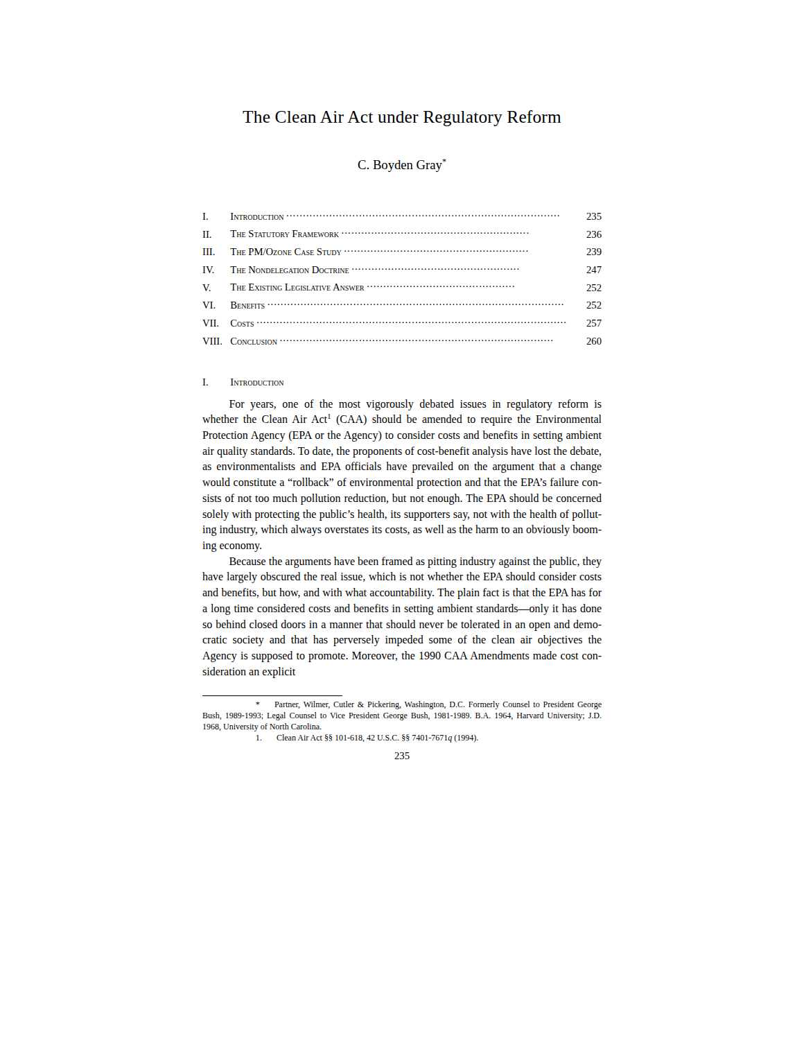The Clean Air Act under Regulatory Reform
C. Boyden Gray*
| I. | Introduction ................................................................................... | 235 |
| II. | The Statutory Framework ......................................................... | 236 |
| III. | The PM/Ozone Case Study ........................................................ | 239 |
| IV. | The Nondelegation Doctrine ................................................... | 247 |
| V. | The Existing Legislative Answer ............................................. | 252 |
| VI. | Benefits .......................................................................................... | 252 |
| VII. | Costs .............................................................................................. | 257 |
| VIII. | Conclusion ................................................................................... | 260 |
I. Introduction
For years, one of the most vigorously debated issues in regulatory reform is whether the Clean Air Act1 (CAA) should be amended to require the Environmental Protection Agency (EPA or the Agency) to consider costs and benefits in setting ambient air quality standards. To date, the proponents of cost-benefit analysis have lost the debate, as environmentalists and EPA officials have prevailed on the argument that a change would constitute a “rollback” of environmental protection and that the EPA’s failure consists of not too much pollution reduction, but not enough. The EPA should be concerned solely with protecting the public’s health, its supporters say, not with the health of polluting industry, which always overstates its costs, as well as the harm to an obviously booming economy.
Because the arguments have been framed as pitting industry against the public, they have largely obscured the real issue, which is not whether the EPA should consider costs and benefits, but how, and with what accountability. The plain fact is that the EPA has for a long time considered costs and benefits in setting ambient standards—only it has done so behind closed doors in a manner that should never be tolerated in an open and democratic society and that has perversely impeded some of the clean air objectives the Agency is supposed to promote. Moreover, the 1990 CAA Amendments made cost consideration an explicit
* Partner, Wilmer, Cutler & Pickering, Washington, D.C. Formerly Counsel to President George Bush, 1989-1993; Legal Counsel to Vice President George Bush, 1981-1989. B.A. 1964, Harvard University; J.D. 1968, University of North Carolina.
1. Clean Air Act §§ 101-618, 42 U.S.C. §§ 7401-7671q (1994).
235